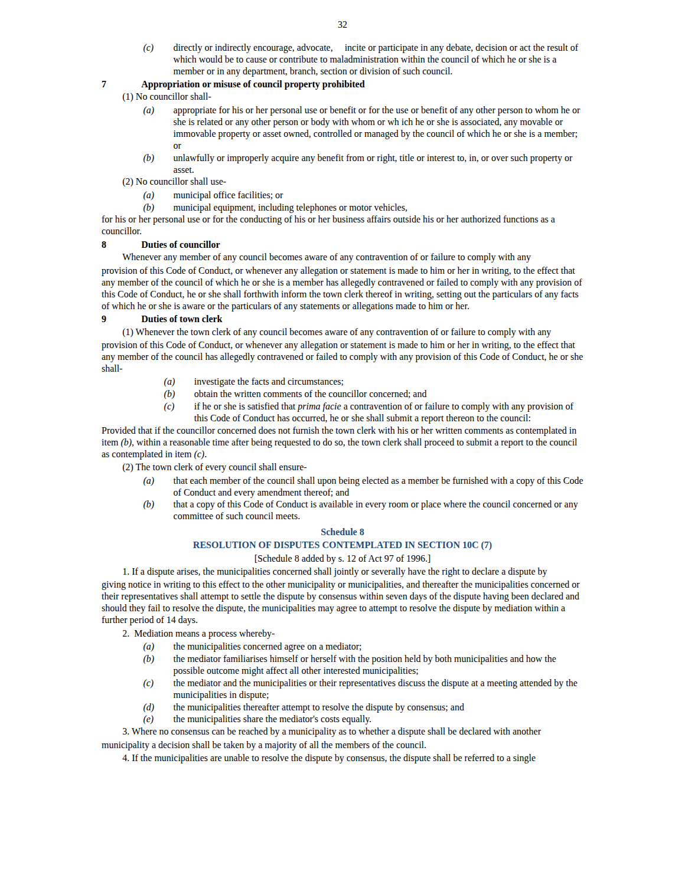32
(c) directly or indirectly encourage, advocate, incite or participate in any debate, decision or act the result of which would be to cause or contribute to maladministration within the council of which he or she is a member or in any department, branch, section or division of such council.
7 Appropriation or misuse of council property prohibited
(1) No councillor shall-
(a) appropriate for his or her personal use or benefit or for the use or benefit of any other person to whom he or she is related or any other person or body with whom or wh ich he or she is associated, any movable or immovable property or asset owned, controlled or managed by the council of which he or she is a member; or
(b) unlawfully or improperly acquire any benefit from or right, title or interest to, in, or over such property or asset.
(2) No councillor shall use-
(a) municipal office facilities; or
(b) municipal equipment, including telephones or motor vehicles,
for his or her personal use or for the conducting of his or her business affairs outside his or her authorized functions as a councillor.
8 Duties of councillor
Whenever any member of any council becomes aware of any contravention of or failure to comply with any
provision of this Code of Conduct, or whenever any allegation or statement is made to him or her in writing, to the effect that any member of the council of which he or she is a member has allegedly contravened or failed to comply with any provision of this Code of Conduct, he or she shall forthwith inform the town clerk thereof in writing, setting out the particulars of any facts of which he or she is aware or the particulars of any statements or allegations made to him or her.
9 Duties of town clerk
(1) Whenever the town clerk of any council becomes aware of any contravention of or failure to comply with any
provision of this Code of Conduct, or whenever any allegation or statement is made to him or her in writing, to the effect that any member of the council has allegedly contravened or failed to comply with any provision of this Code of Conduct, he or she shall-
(a) investigate the facts and circumstances;
(b) obtain the written comments of the councillor concerned; and
(c) if he or she is satisfied that prima facie a contravention of or failure to comply with any provision of this Code of Conduct has occurred, he or she shall submit a report thereon to the council:
Provided that if the councillor concerned does not furnish the town clerk with his or her written comments as contemplated in item (b), within a reasonable time after being requested to do so, the town clerk shall proceed to submit a report to the council as contemplated in item (c).
(2) The town clerk of every council shall ensure-
(a) that each member of the council shall upon being elected as a member be furnished with a copy of this Code of Conduct and every amendment thereof; and
(b) that a copy of this Code of Conduct is available in every room or place where the council concerned or any committee of such council meets.
Schedule 8
RESOLUTION OF DISPUTES CONTEMPLATED IN SECTION 10C (7)
[Schedule 8 added by s. 12 of Act 97 of 1996.]
1. If a dispute arises, the municipalities concerned shall jointly or severally have the right to declare a dispute by
giving notice in writing to this effect to the other municipality or municipalities, and thereafter the municipalities concerned or their representatives shall attempt to settle the dispute by consensus within seven days of the dispute having been declared and should they fail to resolve the dispute, the municipalities may agree to attempt to resolve the dispute by mediation within a further period of 14 days.
2. Mediation means a process whereby-
(a) the municipalities concerned agree on a mediator;
(b) the mediator familiarises himself or herself with the position held by both municipalities and how the possible outcome might affect all other interested municipalities;
(c) the mediator and the municipalities or their representatives discuss the dispute at a meeting attended by the municipalities in dispute;
(d) the municipalities thereafter attempt to resolve the dispute by consensus; and
(e) the municipalities share the mediator's costs equally.
3. Where no consensus can be reached by a municipality as to whether a dispute shall be declared with another
municipality a decision shall be taken by a majority of all the members of the council.
4. If the municipalities are unable to resolve the dispute by consensus, the dispute shall be referred to a single